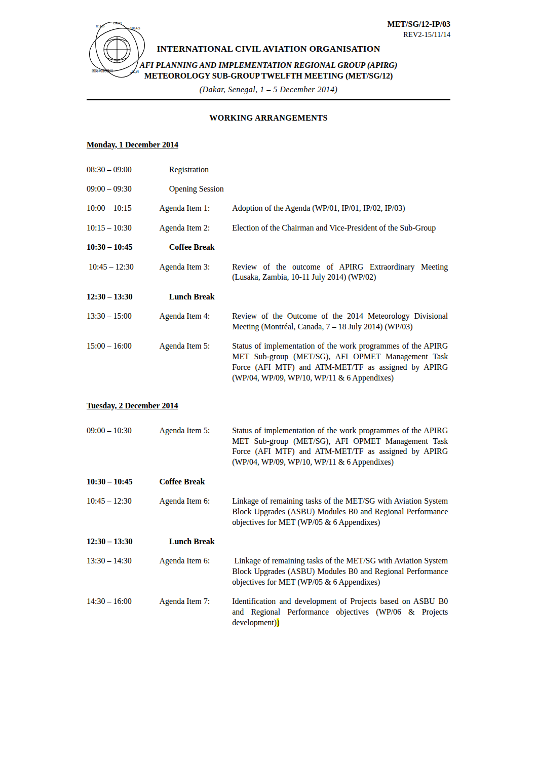ICAO OACI ИКАО 国际民航组织 الايكاو
MET/SG/12-IP/03
REV2-15/11/14
INTERNATIONAL CIVIL AVIATION ORGANISATION
AFI PLANNING AND IMPLEMENTATION REGIONAL GROUP (APIRG)
METEOROLOGY SUB-GROUP TWELFTH MEETING (MET/SG/12)
(Dakar, Senegal, 1 – 5 December 2014)
WORKING ARRANGEMENTS
Monday, 1 December 2014
| 08:30 – 09:00 | Registration | |
| 09:00 – 09:30 | Opening Session | |
| 10:00 – 10:15 | Agenda Item 1: | Adoption of the Agenda (WP/01, IP/01, IP/02, IP/03) |
| 10:15 – 10:30 | Agenda Item 2: | Election of the Chairman and Vice-President of the Sub-Group |
| 10:30 – 10:45 | Coffee Break | |
| 10:45 – 12:30 | Agenda Item 3: | Review of the outcome of APIRG Extraordinary Meeting (Lusaka, Zambia, 10-11 July 2014) (WP/02) |
| 12:30 – 13:30 | Lunch Break | |
| 13:30 – 15:00 | Agenda Item 4: | Review of the Outcome of the 2014 Meteorology Divisional Meeting (Montréal, Canada, 7 – 18 July 2014) (WP/03) |
| 15:00 – 16:00 | Agenda Item 5: | Status of implementation of the work programmes of the APIRG MET Sub-group (MET/SG), AFI OPMET Management Task Force (AFI MTF) and ATM-MET/TF as assigned by APIRG (WP/04, WP/09, WP/10, WP/11 & 6 Appendixes) |
Tuesday, 2 December 2014
| 09:00 – 10:30 | Agenda Item 5: | Status of implementation of the work programmes of the APIRG MET Sub-group (MET/SG), AFI OPMET Management Task Force (AFI MTF) and ATM-MET/TF as assigned by APIRG (WP/04, WP/09, WP/10, WP/11 & 6 Appendixes) |
| 10:30 – 10:45 | Coffee Break | |
| 10:45 – 12:30 | Agenda Item 6: | Linkage of remaining tasks of the MET/SG with Aviation System Block Upgrades (ASBU) Modules B0 and Regional Performance objectives for MET (WP/05 & 6 Appendixes) |
| 12:30 – 13:30 | Lunch Break | |
| 13:30 – 14:30 | Agenda Item 6: | Linkage of remaining tasks of the MET/SG with Aviation System Block Upgrades (ASBU) Modules B0 and Regional Performance objectives for MET (WP/05 & 6 Appendixes) |
| 14:30 – 16:00 | Agenda Item 7: | Identification and development of Projects based on ASBU B0 and Regional Performance objectives (WP/06 & Projects development) ) |